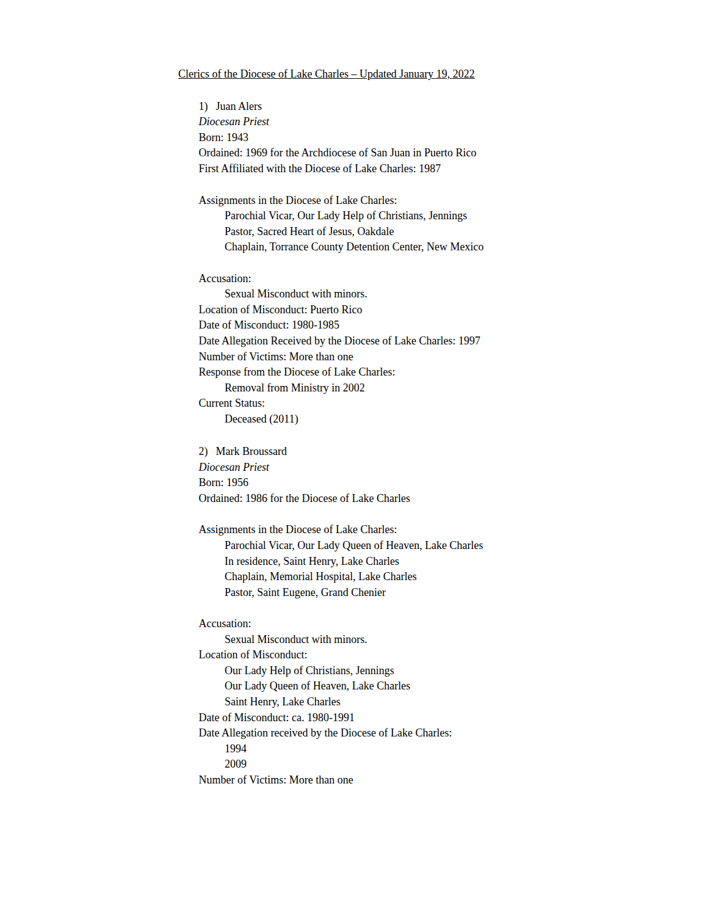Clerics of the Diocese of Lake Charles – Updated January 19, 2022
1) Juan Alers
Diocesan Priest
Born: 1943
Ordained: 1969 for the Archdiocese of San Juan in Puerto Rico
First Affiliated with the Diocese of Lake Charles: 1987
Assignments in the Diocese of Lake Charles:
Parochial Vicar, Our Lady Help of Christians, Jennings
Pastor, Sacred Heart of Jesus, Oakdale
Chaplain, Torrance County Detention Center, New Mexico
Accusation:
Sexual Misconduct with minors.
Location of Misconduct: Puerto Rico
Date of Misconduct: 1980-1985
Date Allegation Received by the Diocese of Lake Charles: 1997
Number of Victims: More than one
Response from the Diocese of Lake Charles:
Removal from Ministry in 2002
Current Status:
Deceased (2011)
2) Mark Broussard
Diocesan Priest
Born: 1956
Ordained: 1986 for the Diocese of Lake Charles
Assignments in the Diocese of Lake Charles:
Parochial Vicar, Our Lady Queen of Heaven, Lake Charles
In residence, Saint Henry, Lake Charles
Chaplain, Memorial Hospital, Lake Charles
Pastor, Saint Eugene, Grand Chenier
Accusation:
Sexual Misconduct with minors.
Location of Misconduct:
Our Lady Help of Christians, Jennings
Our Lady Queen of Heaven, Lake Charles
Saint Henry, Lake Charles
Date of Misconduct: ca. 1980-1991
Date Allegation received by the Diocese of Lake Charles:
1994
2009
Number of Victims: More than one